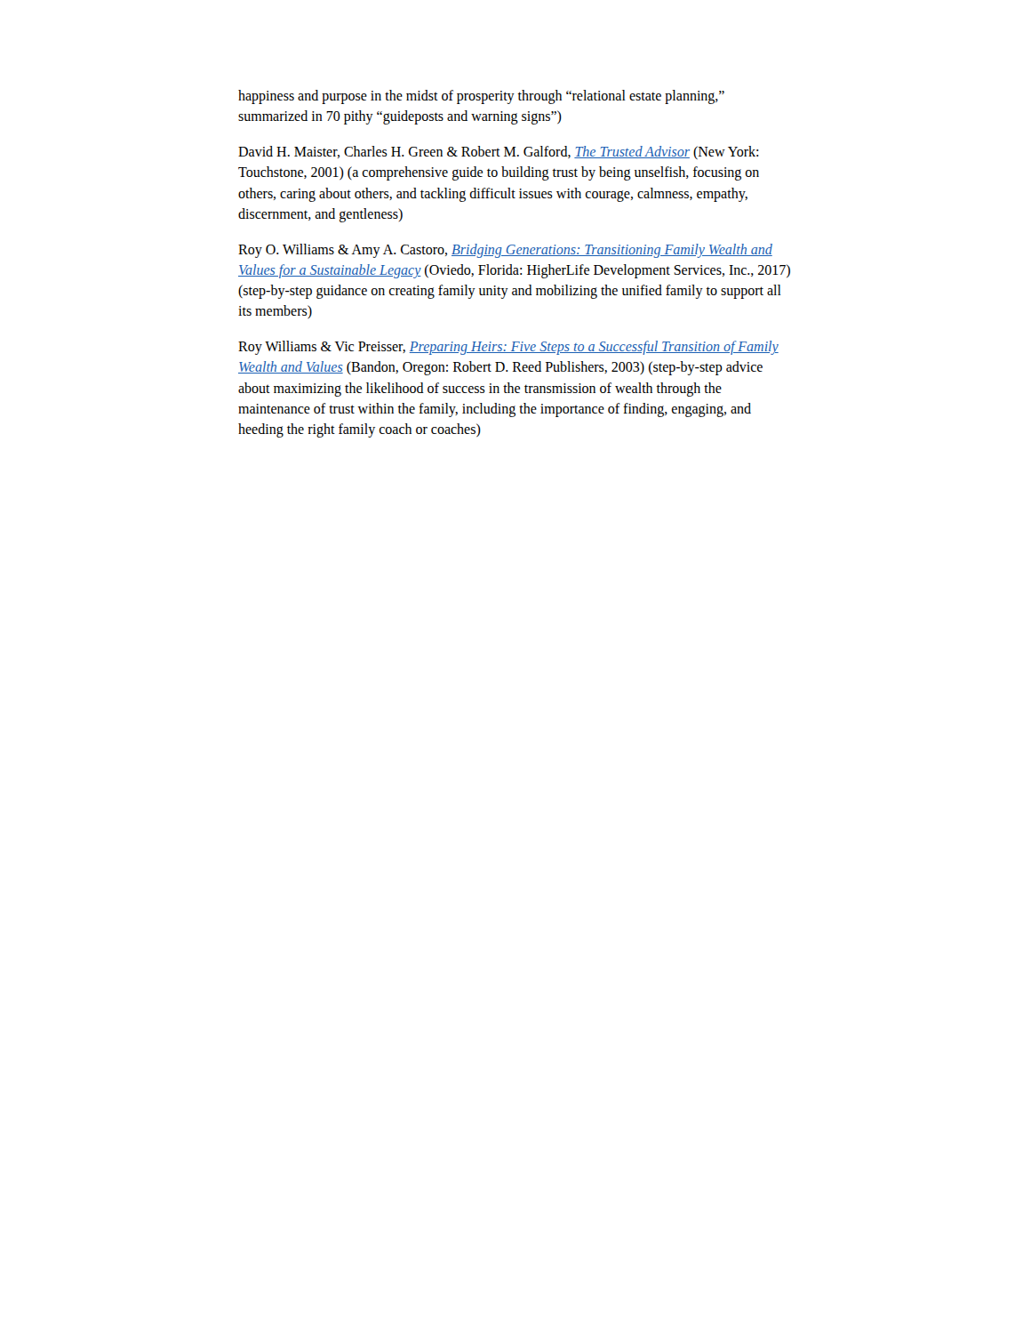happiness and purpose in the midst of prosperity through “relational estate planning,” summarized in 70 pithy “guideposts and warning signs”)
David H. Maister, Charles H. Green & Robert M. Galford, The Trusted Advisor (New York: Touchstone, 2001) (a comprehensive guide to building trust by being unselfish, focusing on others, caring about others, and tackling difficult issues with courage, calmness, empathy, discernment, and gentleness)
Roy O. Williams & Amy A. Castoro, Bridging Generations: Transitioning Family Wealth and Values for a Sustainable Legacy (Oviedo, Florida: HigherLife Development Services, Inc., 2017) (step-by-step guidance on creating family unity and mobilizing the unified family to support all its members)
Roy Williams & Vic Preisser, Preparing Heirs: Five Steps to a Successful Transition of Family Wealth and Values (Bandon, Oregon: Robert D. Reed Publishers, 2003) (step-by-step advice about maximizing the likelihood of success in the transmission of wealth through the maintenance of trust within the family, including the importance of finding, engaging, and heeding the right family coach or coaches)